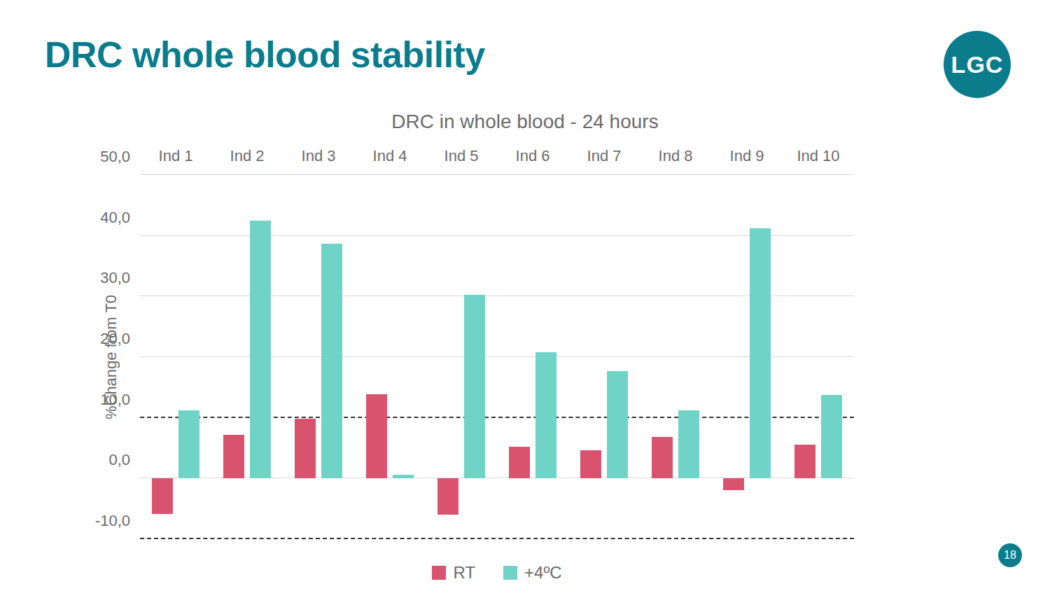DRC whole blood stability
LGC
DRC in whole blood - 24 hours
chart: y from -10 to 50 over 520px => 1 unit = 8.6667px ; zero line at 50 units from bottom = 433.33px from bottom
%Change from T0
50,0
40,0
30,0
20,0
10,0
0,0
-10,0
Ind 1
Ind 2
Ind 3
Ind 4
Ind 5
Ind 6
Ind 7
Ind 8
Ind 9
Ind 10
RT +4ºC
18